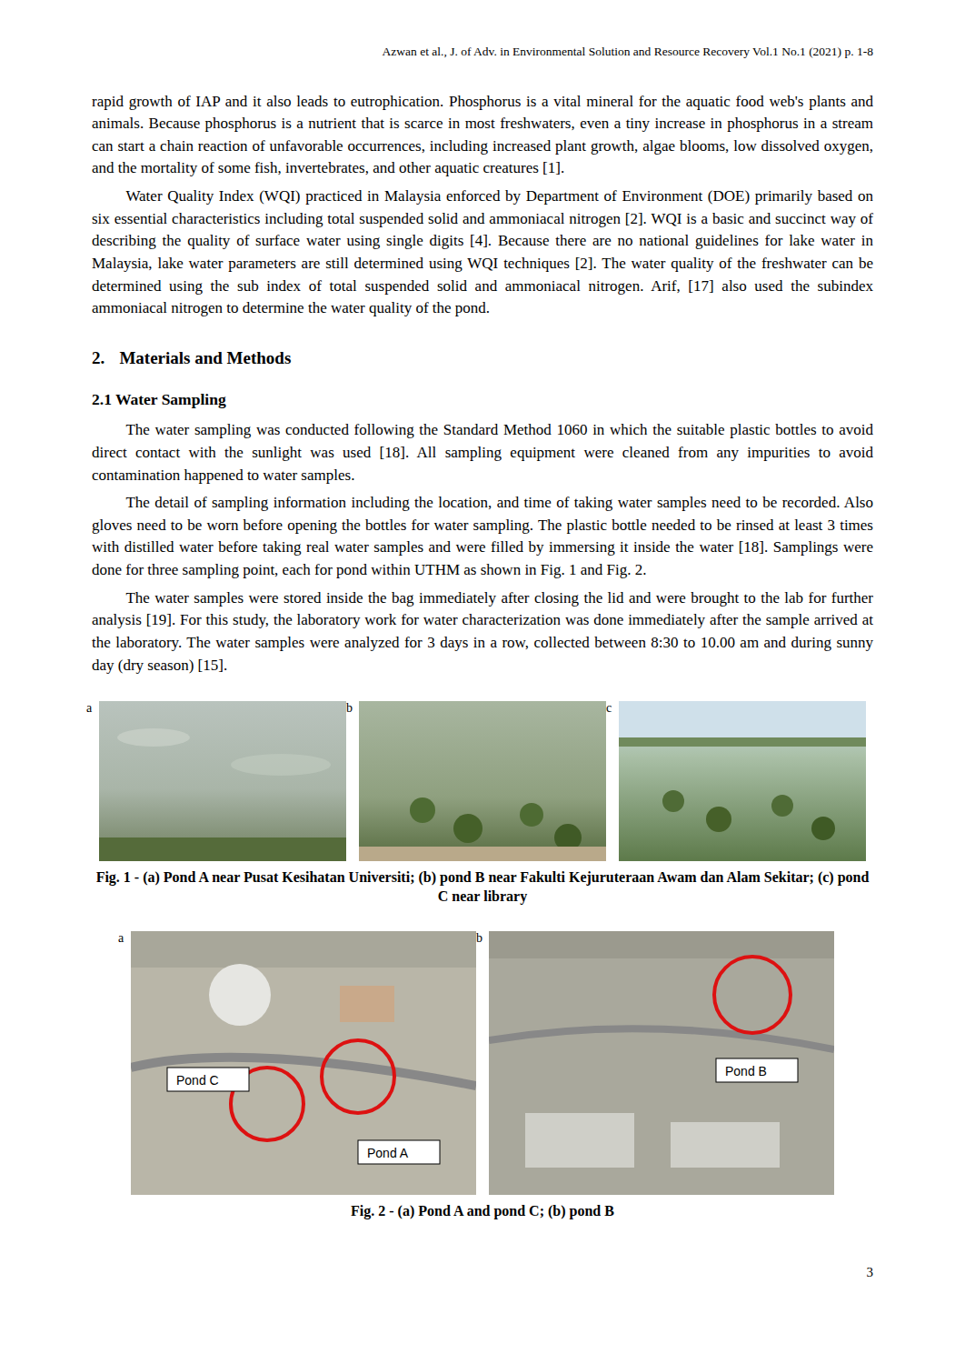Azwan et al., J. of Adv. in Environmental Solution and Resource Recovery Vol.1 No.1 (2021) p. 1-8
rapid growth of IAP and it also leads to eutrophication. Phosphorus is a vital mineral for the aquatic food web's plants and animals. Because phosphorus is a nutrient that is scarce in most freshwaters, even a tiny increase in phosphorus in a stream can start a chain reaction of unfavorable occurrences, including increased plant growth, algae blooms, low dissolved oxygen, and the mortality of some fish, invertebrates, and other aquatic creatures [1].
Water Quality Index (WQI) practiced in Malaysia enforced by Department of Environment (DOE) primarily based on six essential characteristics including total suspended solid and ammoniacal nitrogen [2]. WQI is a basic and succinct way of describing the quality of surface water using single digits [4]. Because there are no national guidelines for lake water in Malaysia, lake water parameters are still determined using WQI techniques [2]. The water quality of the freshwater can be determined using the sub index of total suspended solid and ammoniacal nitrogen. Arif, [17] also used the subindex ammoniacal nitrogen to determine the water quality of the pond.
2. Materials and Methods
2.1 Water Sampling
The water sampling was conducted following the Standard Method 1060 in which the suitable plastic bottles to avoid direct contact with the sunlight was used [18]. All sampling equipment were cleaned from any impurities to avoid contamination happened to water samples.
The detail of sampling information including the location, and time of taking water samples need to be recorded. Also gloves need to be worn before opening the bottles for water sampling. The plastic bottle needed to be rinsed at least 3 times with distilled water before taking real water samples and were filled by immersing it inside the water [18]. Samplings were done for three sampling point, each for pond within UTHM as shown in Fig. 1 and Fig. 2.
The water samples were stored inside the bag immediately after closing the lid and were brought to the lab for further analysis [19]. For this study, the laboratory work for water characterization was done immediately after the sample arrived at the laboratory. The water samples were analyzed for 3 days in a row, collected between 8:30 to 10.00 am and during sunny day (dry season) [15].
a
b
c
Fig. 1 - (a) Pond A near Pusat Kesihatan Universiti; (b) pond B near Fakulti Kejuruteraan Awam dan Alam Sekitar; (c) pond C near library
a
b
Fig. 2 - (a) Pond A and pond C; (b) pond B
3